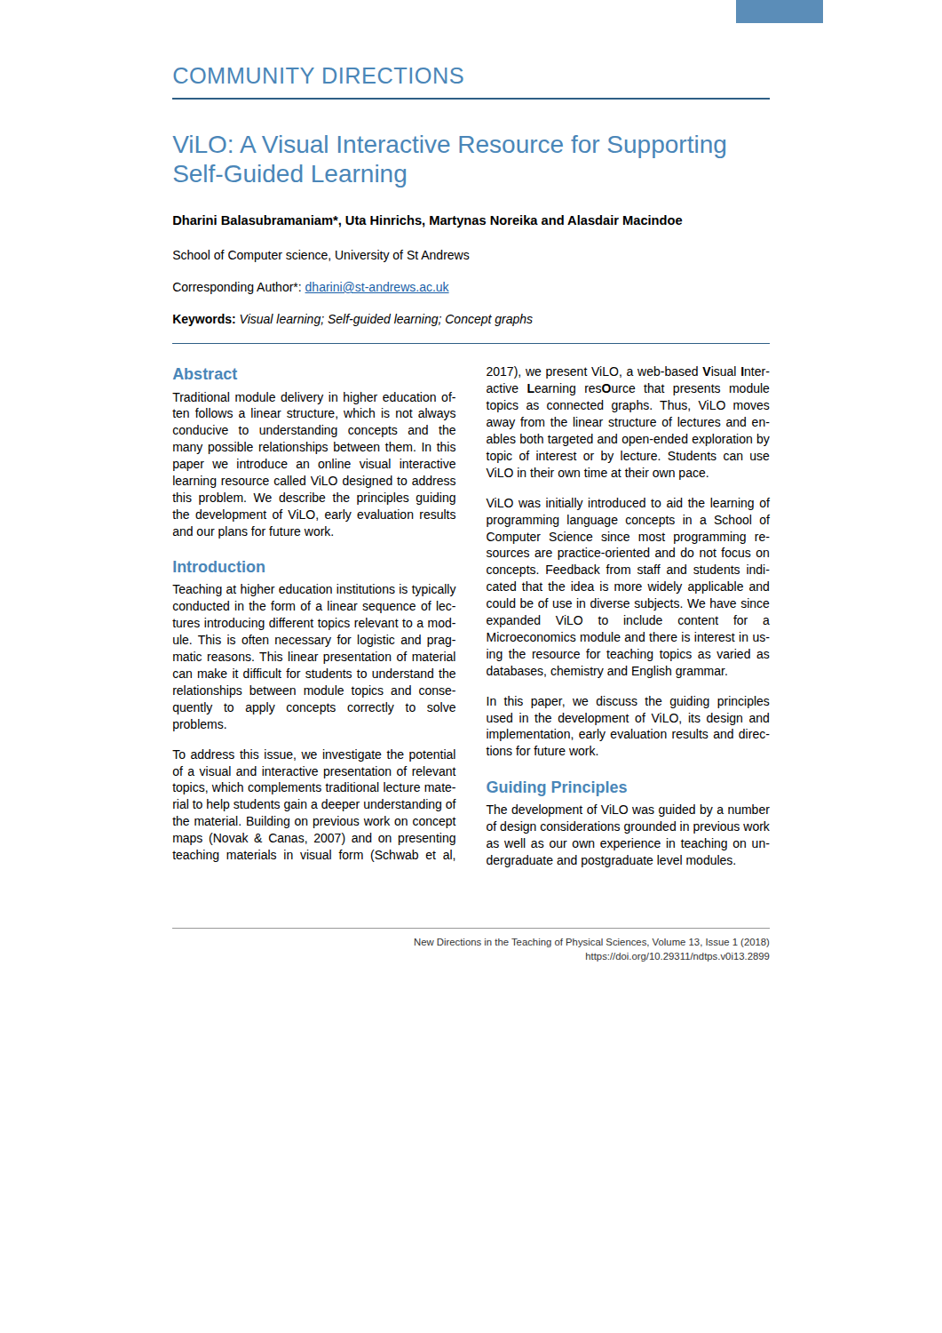COMMUNITY DIRECTIONS
ViLO: A Visual Interactive Resource for Supporting Self-Guided Learning
Dharini Balasubramaniam*, Uta Hinrichs, Martynas Noreika and Alasdair Macindoe
School of Computer science, University of St Andrews
Corresponding Author*: dharini@st-andrews.ac.uk
Keywords: Visual learning; Self-guided learning; Concept graphs
Abstract
Traditional module delivery in higher education often follows a linear structure, which is not always conducive to understanding concepts and the many possible relationships between them. In this paper we introduce an online visual interactive learning resource called ViLO designed to address this problem. We describe the principles guiding the development of ViLO, early evaluation results and our plans for future work.
Introduction
Teaching at higher education institutions is typically conducted in the form of a linear sequence of lectures introducing different topics relevant to a module. This is often necessary for logistic and pragmatic reasons. This linear presentation of material can make it difficult for students to understand the relationships between module topics and consequently to apply concepts correctly to solve problems.
To address this issue, we investigate the potential of a visual and interactive presentation of relevant topics, which complements traditional lecture material to help students gain a deeper understanding of the material. Building on previous work on concept maps (Novak & Canas, 2007) and on presenting teaching materials in visual form (Schwab et al, 2017), we present ViLO, a web-based Visual Interactive Learning resOurce that presents module topics as connected graphs. Thus, ViLO moves away from the linear structure of lectures and enables both targeted and open-ended exploration by topic of interest or by lecture. Students can use ViLO in their own time at their own pace.
ViLO was initially introduced to aid the learning of programming language concepts in a School of Computer Science since most programming resources are practice-oriented and do not focus on concepts. Feedback from staff and students indicated that the idea is more widely applicable and could be of use in diverse subjects. We have since expanded ViLO to include content for a Microeconomics module and there is interest in using the resource for teaching topics as varied as databases, chemistry and English grammar.
In this paper, we discuss the guiding principles used in the development of ViLO, its design and implementation, early evaluation results and directions for future work.
Guiding Principles
The development of ViLO was guided by a number of design considerations grounded in previous work as well as our own experience in teaching on undergraduate and postgraduate level modules.
New Directions in the Teaching of Physical Sciences, Volume 13, Issue 1 (2018)
https://doi.org/10.29311/ndtps.v0i13.2899